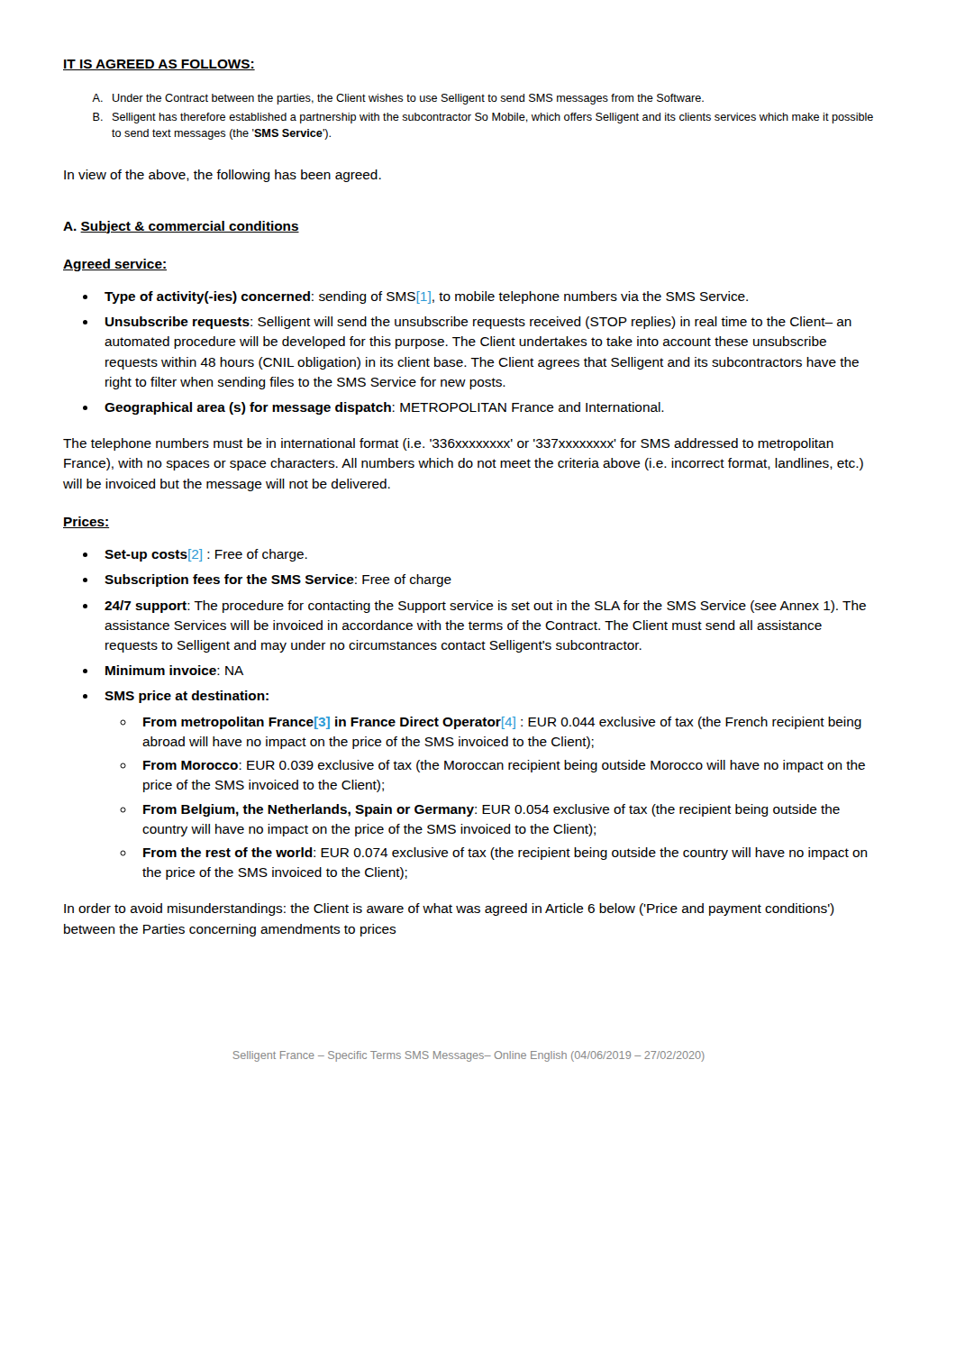IT IS AGREED AS FOLLOWS:
Under the Contract between the parties, the Client wishes to use Selligent to send SMS messages from the Software.
Selligent has therefore established a partnership with the subcontractor So Mobile, which offers Selligent and its clients services which make it possible to send text messages (the 'SMS Service').
In view of the above, the following has been agreed.
A. Subject & commercial conditions
Agreed service:
Type of activity(-ies) concerned: sending of SMS[1], to mobile telephone numbers via the SMS Service.
Unsubscribe requests: Selligent will send the unsubscribe requests received (STOP replies) in real time to the Client– an automated procedure will be developed for this purpose. The Client undertakes to take into account these unsubscribe requests within 48 hours (CNIL obligation) in its client base. The Client agrees that Selligent and its subcontractors have the right to filter when sending files to the SMS Service for new posts.
Geographical area (s) for message dispatch: METROPOLITAN France and International.
The telephone numbers must be in international format (i.e. '336xxxxxxxx' or '337xxxxxxxx' for SMS addressed to metropolitan France), with no spaces or space characters. All numbers which do not meet the criteria above (i.e. incorrect format, landlines, etc.) will be invoiced but the message will not be delivered.
Prices:
Set-up costs[2] : Free of charge.
Subscription fees for the SMS Service: Free of charge
24/7 support: The procedure for contacting the Support service is set out in the SLA for the SMS Service (see Annex 1). The assistance Services will be invoiced in accordance with the terms of the Contract. The Client must send all assistance requests to Selligent and may under no circumstances contact Selligent's subcontractor.
Minimum invoice: NA
SMS price at destination:
From metropolitan France[3] in France Direct Operator[4] : EUR 0.044 exclusive of tax (the French recipient being abroad will have no impact on the price of the SMS invoiced to the Client);
From Morocco: EUR 0.039 exclusive of tax (the Moroccan recipient being outside Morocco will have no impact on the price of the SMS invoiced to the Client);
From Belgium, the Netherlands, Spain or Germany: EUR 0.054 exclusive of tax (the recipient being outside the country will have no impact on the price of the SMS invoiced to the Client);
From the rest of the world: EUR 0.074 exclusive of tax (the recipient being outside the country will have no impact on the price of the SMS invoiced to the Client);
In order to avoid misunderstandings: the Client is aware of what was agreed in Article 6 below ('Price and payment conditions') between the Parties concerning amendments to prices
Selligent France – Specific Terms SMS Messages– Online English (04/06/2019 – 27/02/2020)